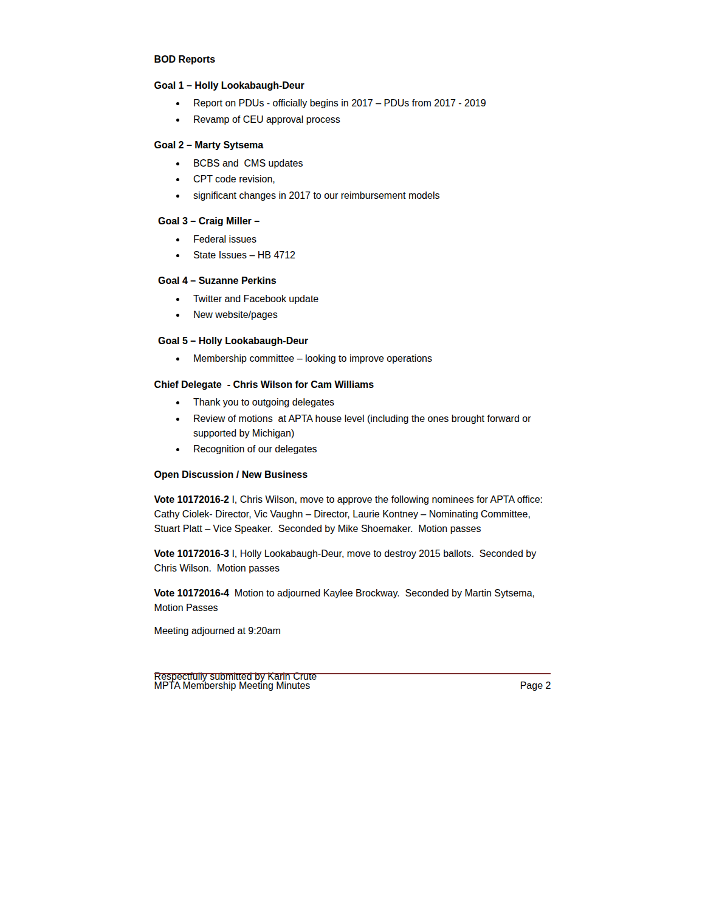BOD Reports
Goal 1 – Holly Lookabaugh-Deur
Report on PDUs - officially begins in 2017 – PDUs from 2017 - 2019
Revamp of CEU approval process
Goal 2 – Marty Sytsema
BCBS and CMS updates
CPT code revision,
significant changes in 2017 to our reimbursement models
Goal 3 – Craig Miller –
Federal issues
State Issues – HB 4712
Goal 4 – Suzanne Perkins
Twitter and Facebook update
New website/pages
Goal 5 – Holly Lookabaugh-Deur
Membership committee – looking to improve operations
Chief Delegate - Chris Wilson for Cam Williams
Thank you to outgoing delegates
Review of motions at APTA house level (including the ones brought forward or supported by Michigan)
Recognition of our delegates
Open Discussion / New Business
Vote 10172016-2 I, Chris Wilson, move to approve the following nominees for APTA office: Cathy Ciolek- Director, Vic Vaughn – Director, Laurie Kontney – Nominating Committee, Stuart Platt – Vice Speaker. Seconded by Mike Shoemaker. Motion passes
Vote 10172016-3 I, Holly Lookabaugh-Deur, move to destroy 2015 ballots. Seconded by Chris Wilson. Motion passes
Vote 10172016-4 Motion to adjourned Kaylee Brockway. Seconded by Martin Sytsema, Motion Passes
Meeting adjourned at 9:20am
Respectfully submitted by Karin Crute
MPTA Membership Meeting Minutes Page 2